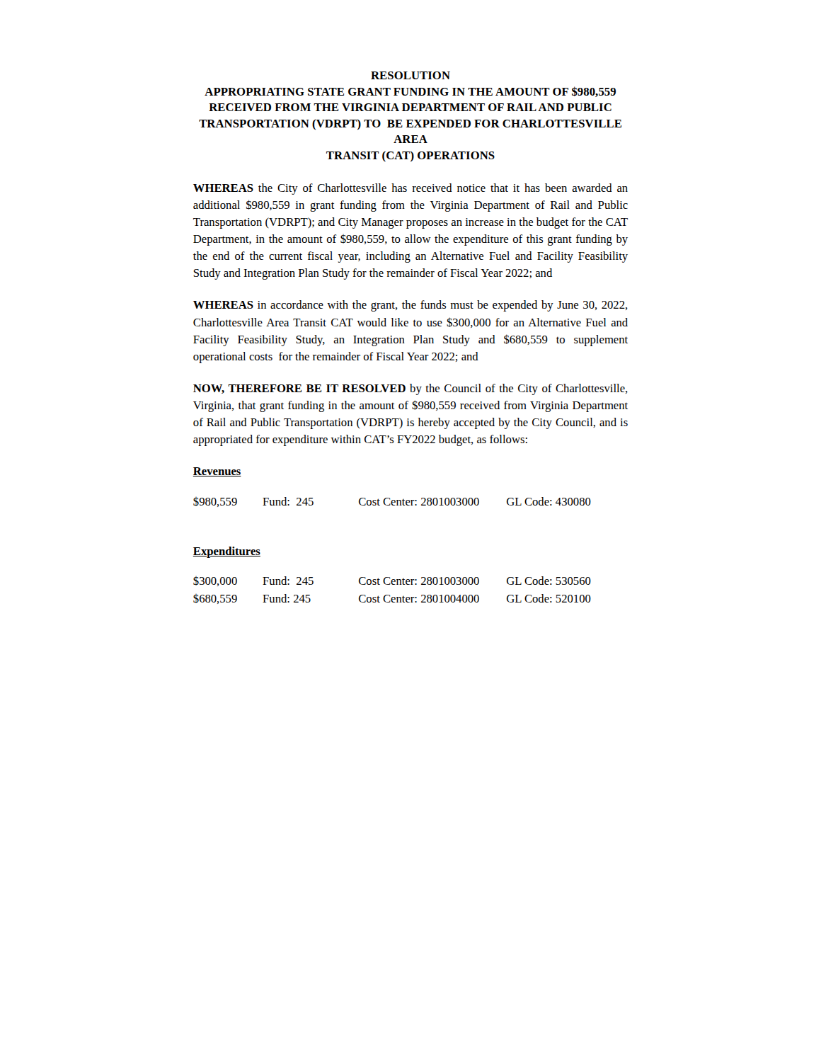RESOLUTION APPROPRIATING STATE GRANT FUNDING IN THE AMOUNT OF $980,559 RECEIVED FROM THE VIRGINIA DEPARTMENT OF RAIL AND PUBLIC TRANSPORTATION (VDRPT) TO BE EXPENDED FOR CHARLOTTESVILLE AREA TRANSIT (CAT) OPERATIONS
WHEREAS the City of Charlottesville has received notice that it has been awarded an additional $980,559 in grant funding from the Virginia Department of Rail and Public Transportation (VDRPT); and City Manager proposes an increase in the budget for the CAT Department, in the amount of $980,559, to allow the expenditure of this grant funding by the end of the current fiscal year, including an Alternative Fuel and Facility Feasibility Study and Integration Plan Study for the remainder of Fiscal Year 2022; and
WHEREAS in accordance with the grant, the funds must be expended by June 30, 2022, Charlottesville Area Transit CAT would like to use $300,000 for an Alternative Fuel and Facility Feasibility Study, an Integration Plan Study and $680,559 to supplement operational costs for the remainder of Fiscal Year 2022; and
NOW, THEREFORE BE IT RESOLVED by the Council of the City of Charlottesville, Virginia, that grant funding in the amount of $980,559 received from Virginia Department of Rail and Public Transportation (VDRPT) is hereby accepted by the City Council, and is appropriated for expenditure within CAT’s FY2022 budget, as follows:
Revenues
| $980,559 | Fund: 245 | Cost Center: 2801003000 | GL Code: 430080 |
Expenditures
| $300,000 | Fund: 245 | Cost Center: 2801003000 | GL Code: 530560 |
| $680,559 | Fund: 245 | Cost Center: 2801004000 | GL Code: 520100 |